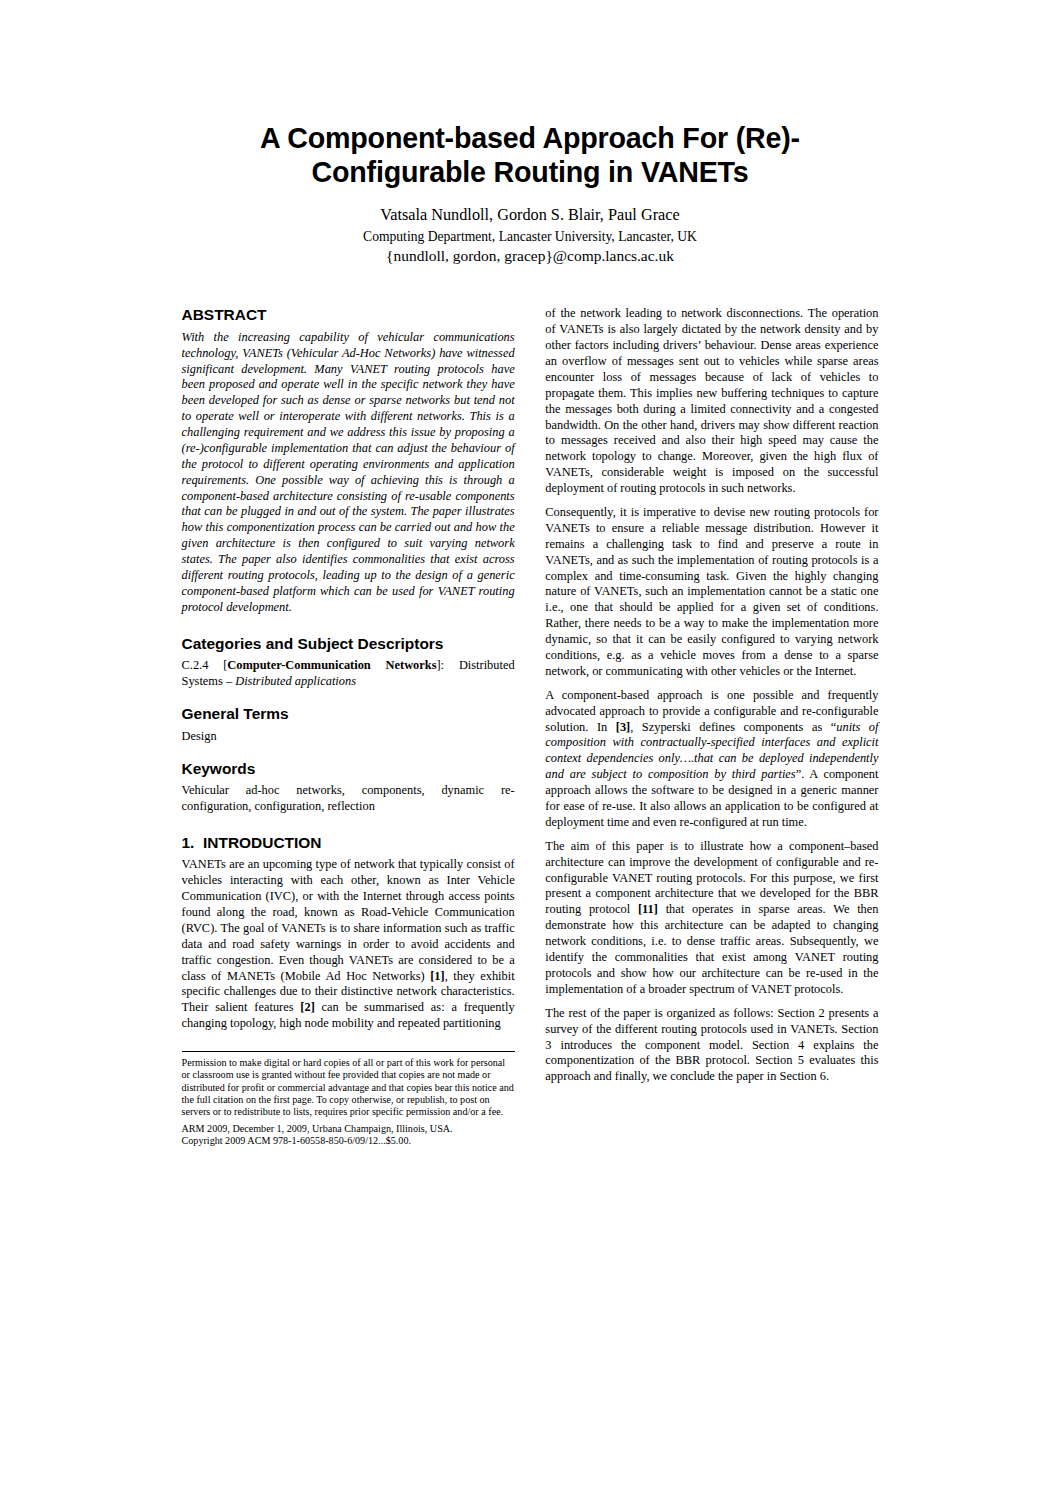A Component-based Approach For (Re)-Configurable Routing in VANETs
Vatsala Nundloll, Gordon S. Blair, Paul Grace
Computing Department, Lancaster University, Lancaster, UK
{nundloll, gordon, gracep}@comp.lancs.ac.uk
ABSTRACT
With the increasing capability of vehicular communications technology, VANETs (Vehicular Ad-Hoc Networks) have witnessed significant development. Many VANET routing protocols have been proposed and operate well in the specific network they have been developed for such as dense or sparse networks but tend not to operate well or interoperate with different networks. This is a challenging requirement and we address this issue by proposing a (re-)configurable implementation that can adjust the behaviour of the protocol to different operating environments and application requirements. One possible way of achieving this is through a component-based architecture consisting of re-usable components that can be plugged in and out of the system. The paper illustrates how this componentization process can be carried out and how the given architecture is then configured to suit varying network states. The paper also identifies commonalities that exist across different routing protocols, leading up to the design of a generic component-based platform which can be used for VANET routing protocol development.
Categories and Subject Descriptors
C.2.4 [Computer-Communication Networks]: Distributed Systems – Distributed applications
General Terms
Design
Keywords
Vehicular ad-hoc networks, components, dynamic re-configuration, configuration, reflection
1. INTRODUCTION
VANETs are an upcoming type of network that typically consist of vehicles interacting with each other, known as Inter Vehicle Communication (IVC), or with the Internet through access points found along the road, known as Road-Vehicle Communication (RVC). The goal of VANETs is to share information such as traffic data and road safety warnings in order to avoid accidents and traffic congestion. Even though VANETs are considered to be a class of MANETs (Mobile Ad Hoc Networks) [1], they exhibit specific challenges due to their distinctive network characteristics. Their salient features [2] can be summarised as: a frequently changing topology, high node mobility and repeated partitioning
Permission to make digital or hard copies of all or part of this work for personal or classroom use is granted without fee provided that copies are not made or distributed for profit or commercial advantage and that copies bear this notice and the full citation on the first page. To copy otherwise, or republish, to post on servers or to redistribute to lists, requires prior specific permission and/or a fee.
ARM 2009, December 1, 2009, Urbana Champaign, Illinois, USA.
Copyright 2009 ACM 978-1-60558-850-6/09/12...$5.00.
of the network leading to network disconnections. The operation of VANETs is also largely dictated by the network density and by other factors including drivers’ behaviour. Dense areas experience an overflow of messages sent out to vehicles while sparse areas encounter loss of messages because of lack of vehicles to propagate them. This implies new buffering techniques to capture the messages both during a limited connectivity and a congested bandwidth. On the other hand, drivers may show different reaction to messages received and also their high speed may cause the network topology to change. Moreover, given the high flux of VANETs, considerable weight is imposed on the successful deployment of routing protocols in such networks.
Consequently, it is imperative to devise new routing protocols for VANETs to ensure a reliable message distribution. However it remains a challenging task to find and preserve a route in VANETs, and as such the implementation of routing protocols is a complex and time-consuming task. Given the highly changing nature of VANETs, such an implementation cannot be a static one i.e., one that should be applied for a given set of conditions. Rather, there needs to be a way to make the implementation more dynamic, so that it can be easily configured to varying network conditions, e.g. as a vehicle moves from a dense to a sparse network, or communicating with other vehicles or the Internet.
A component-based approach is one possible and frequently advocated approach to provide a configurable and re-configurable solution. In [3], Szyperski defines components as “units of composition with contractually-specified interfaces and explicit context dependencies only….that can be deployed independently and are subject to composition by third parties”. A component approach allows the software to be designed in a generic manner for ease of re-use. It also allows an application to be configured at deployment time and even re-configured at run time.
The aim of this paper is to illustrate how a component–based architecture can improve the development of configurable and re-configurable VANET routing protocols. For this purpose, we first present a component architecture that we developed for the BBR routing protocol [11] that operates in sparse areas. We then demonstrate how this architecture can be adapted to changing network conditions, i.e. to dense traffic areas. Subsequently, we identify the commonalities that exist among VANET routing protocols and show how our architecture can be re-used in the implementation of a broader spectrum of VANET protocols.
The rest of the paper is organized as follows: Section 2 presents a survey of the different routing protocols used in VANETs. Section 3 introduces the component model. Section 4 explains the componentization of the BBR protocol. Section 5 evaluates this approach and finally, we conclude the paper in Section 6.